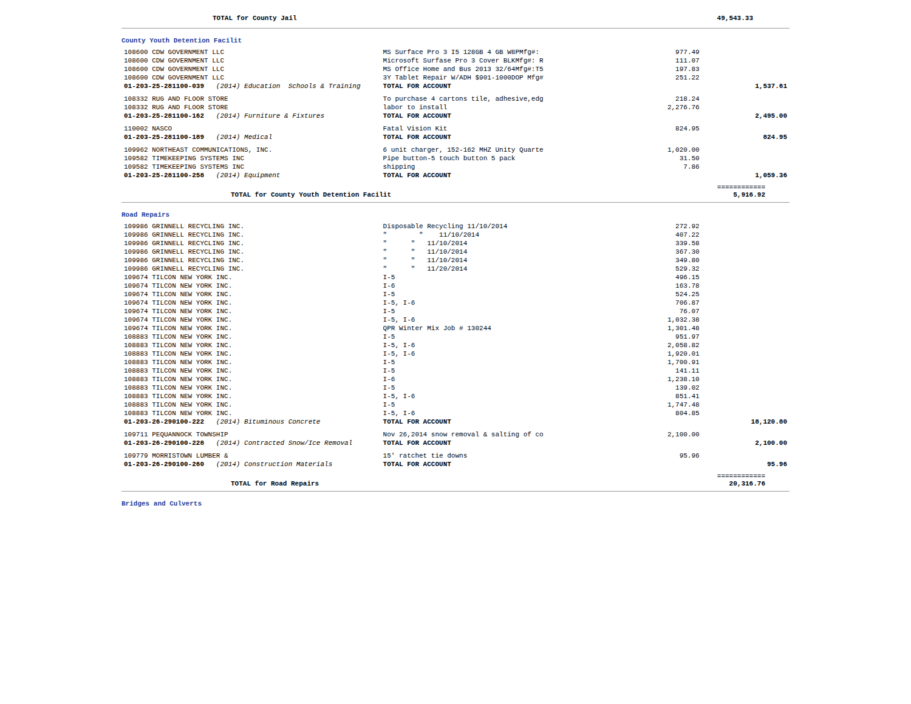TOTAL for County Jail 49,543.33
County Youth Detention Facilit
| 108600 CDW GOVERNMENT LLC | MS Surface Pro 3 I5 128GB 4 GB W8PMfg#: | 977.49 | |
| 108600 CDW GOVERNMENT LLC | Microsoft Surfase Pro 3 Cover BLKMfg#: R | 111.07 | |
| 108600 CDW GOVERNMENT LLC | MS Office Home and Bus 2013 32/64Mfg#:T5 | 197.83 | |
| 108600 CDW GOVERNMENT LLC | 3Y Tablet Repair W/ADH $901-1000DOP Mfg# | 251.22 | |
| 01-203-25-281100-039 (2014) Education Schools & Training | TOTAL FOR ACCOUNT | | 1,537.61 |
| 108332 RUG AND FLOOR STORE | To purchase 4 cartons tile, adhesive,edg | 218.24 | |
| 108332 RUG AND FLOOR STORE | labor to install | 2,276.76 | |
| 01-203-25-281100-162 (2014) Furniture & Fixtures | TOTAL FOR ACCOUNT | | 2,495.00 |
| 110002 NASCO | Fatal Vision Kit | 824.95 | |
| 01-203-25-281100-189 (2014) Medical | TOTAL FOR ACCOUNT | | 824.95 |
| 109962 NORTHEAST COMMUNICATIONS, INC. | 6 unit charger, 152-162 MHZ Unity Quarte | 1,020.00 | |
| 109582 TIMEKEEPING SYSTEMS INC | Pipe button-5 touch button 5 pack | 31.50 | |
| 109582 TIMEKEEPING SYSTEMS INC | shipping | 7.86 | |
| 01-203-25-281100-258 (2014) Equipment | TOTAL FOR ACCOUNT | | 1,059.36 |
============
TOTAL for County Youth Detention Facilit 5,916.92
Road Repairs
| 109986 GRINNELL RECYCLING INC. | Disposable Recycling 11/10/2014 | 272.92 | |
| 109986 GRINNELL RECYCLING INC. | " " 11/10/2014 | 407.22 | |
| 109986 GRINNELL RECYCLING INC. | " " 11/10/2014 | 339.58 | |
| 109986 GRINNELL RECYCLING INC. | " " 11/10/2014 | 367.30 | |
| 109986 GRINNELL RECYCLING INC. | " " 11/10/2014 | 349.80 | |
| 109986 GRINNELL RECYCLING INC. | " " 11/20/2014 | 529.32 | |
| 109674 TILCON NEW YORK INC. | I-5 | 496.15 | |
| 109674 TILCON NEW YORK INC. | I-6 | 163.78 | |
| 109674 TILCON NEW YORK INC. | I-5 | 524.25 | |
| 109674 TILCON NEW YORK INC. | I-5, I-6 | 706.87 | |
| 109674 TILCON NEW YORK INC. | I-5 | 76.07 | |
| 109674 TILCON NEW YORK INC. | I-5, I-6 | 1,032.38 | |
| 109674 TILCON NEW YORK INC. | QPR Winter Mix Job # 130244 | 1,301.48 | |
| 108883 TILCON NEW YORK INC. | I-5 | 951.97 | |
| 108883 TILCON NEW YORK INC. | I-5, I-6 | 2,058.82 | |
| 108883 TILCON NEW YORK INC. | I-5, I-6 | 1,920.01 | |
| 108883 TILCON NEW YORK INC. | I-5 | 1,700.91 | |
| 108883 TILCON NEW YORK INC. | I-5 | 141.11 | |
| 108883 TILCON NEW YORK INC. | I-6 | 1,238.10 | |
| 108883 TILCON NEW YORK INC. | I-5 | 139.02 | |
| 108883 TILCON NEW YORK INC. | I-5, I-6 | 851.41 | |
| 108883 TILCON NEW YORK INC. | I-5 | 1,747.48 | |
| 108883 TILCON NEW YORK INC. | I-5, I-6 | 804.85 | |
| 01-203-26-290100-222 (2014) Bituminous Concrete | TOTAL FOR ACCOUNT | | 18,120.80 |
| 109711 PEQUANNOCK TOWNSHIP | Nov 26,2014 snow removal & salting of co | 2,100.00 | |
| 01-203-26-290100-228 (2014) Contracted Snow/Ice Removal | TOTAL FOR ACCOUNT | | 2,100.00 |
| 109779 MORRISTOWN LUMBER & | 15' ratchet tie downs | 95.96 | |
| 01-203-26-290100-260 (2014) Construction Materials | TOTAL FOR ACCOUNT | | 95.96 |
============
TOTAL for Road Repairs 20,316.76
Bridges and Culverts